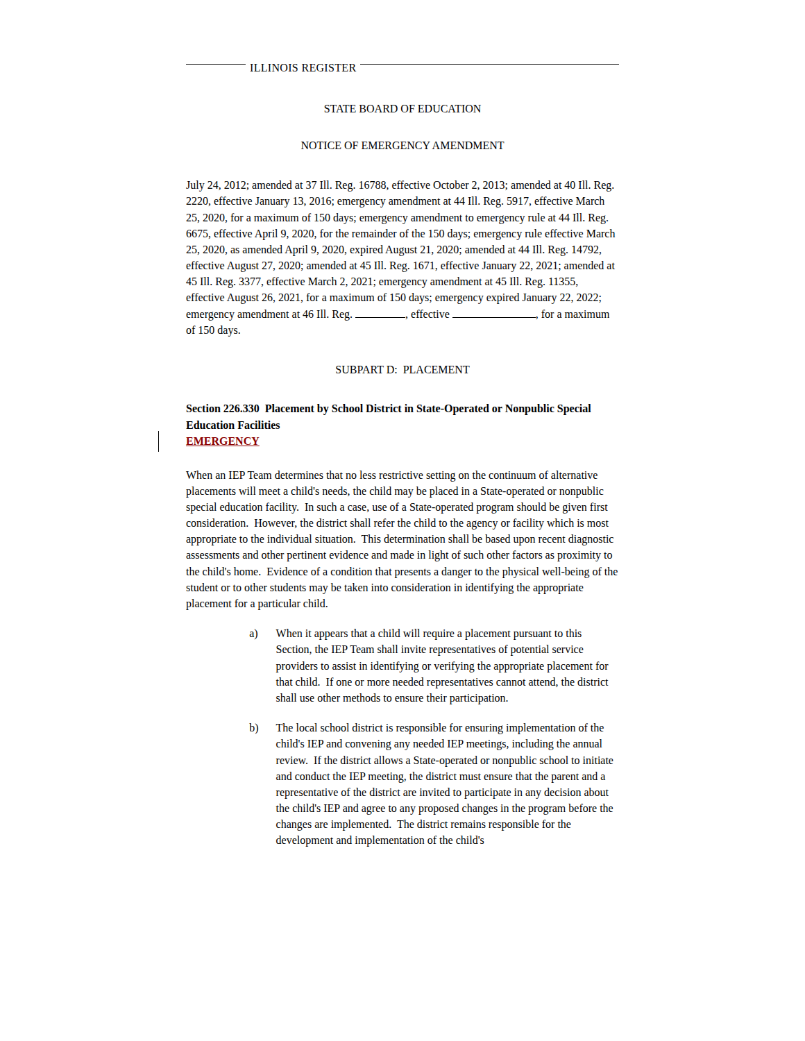ILLINOIS REGISTER
STATE BOARD OF EDUCATION
NOTICE OF EMERGENCY AMENDMENT
July 24, 2012; amended at 37 Ill. Reg. 16788, effective October 2, 2013; amended at 40 Ill. Reg. 2220, effective January 13, 2016; emergency amendment at 44 Ill. Reg. 5917, effective March 25, 2020, for a maximum of 150 days; emergency amendment to emergency rule at 44 Ill. Reg. 6675, effective April 9, 2020, for the remainder of the 150 days; emergency rule effective March 25, 2020, as amended April 9, 2020, expired August 21, 2020; amended at 44 Ill. Reg. 14792, effective August 27, 2020; amended at 45 Ill. Reg. 1671, effective January 22, 2021; amended at 45 Ill. Reg. 3377, effective March 2, 2021; emergency amendment at 45 Ill. Reg. 11355, effective August 26, 2021, for a maximum of 150 days; emergency expired January 22, 2022; emergency amendment at 46 Ill. Reg. , effective , for a maximum of 150 days.
SUBPART D: PLACEMENT
Section 226.330 Placement by School District in State-Operated or Nonpublic Special Education Facilities
EMERGENCY
When an IEP Team determines that no less restrictive setting on the continuum of alternative placements will meet a child's needs, the child may be placed in a State-operated or nonpublic special education facility. In such a case, use of a State-operated program should be given first consideration. However, the district shall refer the child to the agency or facility which is most appropriate to the individual situation. This determination shall be based upon recent diagnostic assessments and other pertinent evidence and made in light of such other factors as proximity to the child's home. Evidence of a condition that presents a danger to the physical well-being of the student or to other students may be taken into consideration in identifying the appropriate placement for a particular child.
a) When it appears that a child will require a placement pursuant to this Section, the IEP Team shall invite representatives of potential service providers to assist in identifying or verifying the appropriate placement for that child. If one or more needed representatives cannot attend, the district shall use other methods to ensure their participation.
b) The local school district is responsible for ensuring implementation of the child's IEP and convening any needed IEP meetings, including the annual review. If the district allows a State-operated or nonpublic school to initiate and conduct the IEP meeting, the district must ensure that the parent and a representative of the district are invited to participate in any decision about the child's IEP and agree to any proposed changes in the program before the changes are implemented. The district remains responsible for the development and implementation of the child's